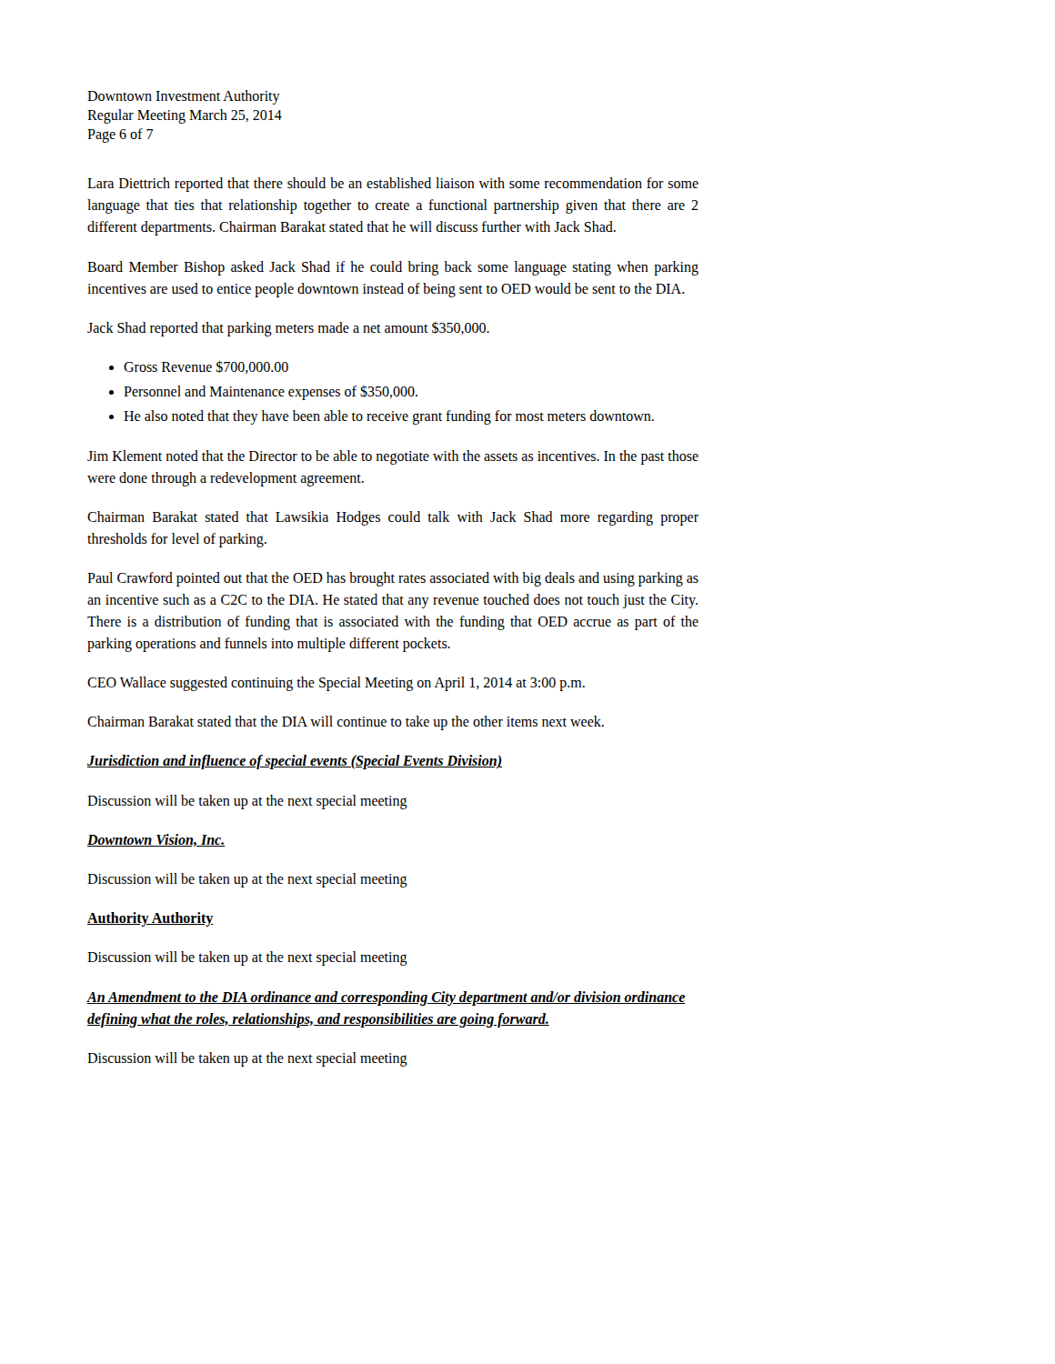Downtown Investment Authority
Regular Meeting March 25, 2014
Page 6 of 7
Lara Diettrich reported that there should be an established liaison with some recommendation for some language that ties that relationship together to create a functional partnership given that there are 2 different departments. Chairman Barakat stated that he will discuss further with Jack Shad.
Board Member Bishop asked Jack Shad if he could bring back some language stating when parking incentives are used to entice people downtown instead of being sent to OED would be sent to the DIA.
Jack Shad reported that parking meters made a net amount $350,000.
Gross Revenue $700,000.00
Personnel and Maintenance expenses of $350,000.
He also noted that they have been able to receive grant funding for most meters downtown.
Jim Klement noted that the Director to be able to negotiate with the assets as incentives. In the past those were done through a redevelopment agreement.
Chairman Barakat stated that Lawsikia Hodges could talk with Jack Shad more regarding proper thresholds for level of parking.
Paul Crawford pointed out that the OED has brought rates associated with big deals and using parking as an incentive such as a C2C to the DIA. He stated that any revenue touched does not touch just the City. There is a distribution of funding that is associated with the funding that OED accrue as part of the parking operations and funnels into multiple different pockets.
CEO Wallace suggested continuing the Special Meeting on April 1, 2014 at 3:00 p.m.
Chairman Barakat stated that the DIA will continue to take up the other items next week.
Jurisdiction and influence of special events (Special Events Division)
Discussion will be taken up at the next special meeting
Downtown Vision, Inc.
Discussion will be taken up at the next special meeting
Authority Authority
Discussion will be taken up at the next special meeting
An Amendment to the DIA ordinance and corresponding City department and/or division ordinance defining what the roles, relationships, and responsibilities are going forward.
Discussion will be taken up at the next special meeting